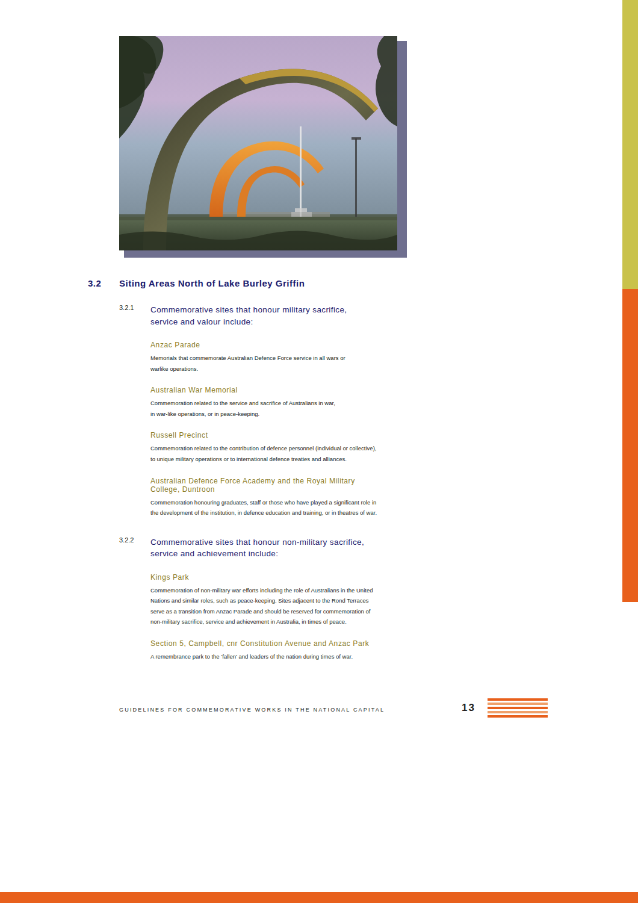3.2 Siting Areas North of Lake Burley Griffin
3.2.1
Commemorative sites that honour military sacrifice,
service and valour include:
Anzac Parade
Memorials that commemorate Australian Defence Force service in all wars or
warlike operations.
Australian War Memorial
Commemoration related to the service and sacrifice of Australians in war,
in war-like operations, or in peace-keeping.
Russell Precinct
Commemoration related to the contribution of defence personnel (individual or collective),
to unique military operations or to international defence treaties and alliances.
Australian Defence Force Academy and the Royal Military
College, Duntroon
Commemoration honouring graduates, staff or those who have played a significant role in
the development of the institution, in defence education and training, or in theatres of war.
3.2.2
Commemorative sites that honour non-military sacrifice,
service and achievement include:
Kings Park
Commemoration of non-military war efforts including the role of Australians in the United
Nations and similar roles, such as peace-keeping. Sites adjacent to the Rond Terraces
serve as a transition from Anzac Parade and should be reserved for commemoration of
non-military sacrifice, service and achievement in Australia, in times of peace.
Section 5, Campbell, cnr Constitution Avenue and Anzac Park
A remembrance park to the ‘fallen’ and leaders of the nation during times of war.
GUIDELINES FOR COMMEMORATIVE WORKS IN THE NATIONAL CAPITAL 13